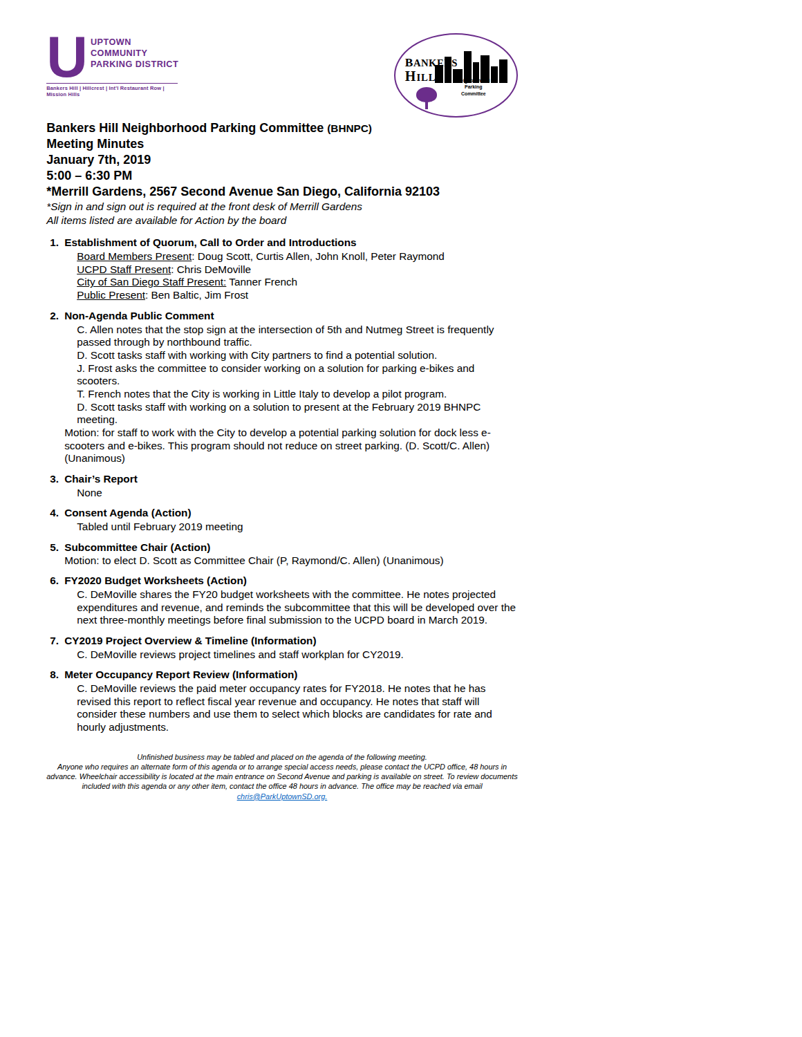UUPTOWN
COMMUNITY
PARKING DISTRICT
Bankers Hill | Hillcrest | Int'l Restaurant Row | Mission Hills
✈
BANKERS
HILL
Neighborhood
Parking
Committee
Bankers Hill Neighborhood Parking Committee (BHNPC)
Meeting Minutes
January 7th, 2019
5:00 – 6:30 PM
*Merrill Gardens, 2567 Second Avenue San Diego, California 92103
*Sign in and sign out is required at the front desk of Merrill Gardens
All items listed are available for Action by the board
Establishment of Quorum, Call to Order and Introductions
Board Members Present: Doug Scott, Curtis Allen, John Knoll, Peter Raymond
UCPD Staff Present: Chris DeMoville
City of San Diego Staff Present: Tanner French
Public Present: Ben Baltic, Jim Frost
Non-Agenda Public Comment
C. Allen notes that the stop sign at the intersection of 5th and Nutmeg Street is frequently passed through by northbound traffic.
D. Scott tasks staff with working with City partners to find a potential solution.
J. Frost asks the committee to consider working on a solution for parking e-bikes and scooters.
T. French notes that the City is working in Little Italy to develop a pilot program.
D. Scott tasks staff with working on a solution to present at the February 2019 BHNPC meeting.
Motion: for staff to work with the City to develop a potential parking solution for dock less e-scooters and e-bikes. This program should not reduce on street parking. (D. Scott/C. Allen) (Unanimous)
Chair’s Report
None
Consent Agenda (Action)
Tabled until February 2019 meeting
Subcommittee Chair (Action)
Motion: to elect D. Scott as Committee Chair (P, Raymond/C. Allen) (Unanimous)
FY2020 Budget Worksheets (Action)
C. DeMoville shares the FY20 budget worksheets with the committee. He notes projected expenditures and revenue, and reminds the subcommittee that this will be developed over the next three-monthly meetings before final submission to the UCPD board in March 2019.
CY2019 Project Overview & Timeline (Information)
C. DeMoville reviews project timelines and staff workplan for CY2019.
Meter Occupancy Report Review (Information)
C. DeMoville reviews the paid meter occupancy rates for FY2018. He notes that he has revised this report to reflect fiscal year revenue and occupancy. He notes that staff will consider these numbers and use them to select which blocks are candidates for rate and hourly adjustments.
Unfinished business may be tabled and placed on the agenda of the following meeting.
Anyone who requires an alternate form of this agenda or to arrange special access needs, please contact the UCPD office, 48 hours in advance. Wheelchair accessibility is located at the main entrance on Second Avenue and parking is available on street. To review documents included with this agenda or any other item, contact the office 48 hours in advance. The office may be reached via email chris@ParkUptownSD.org.